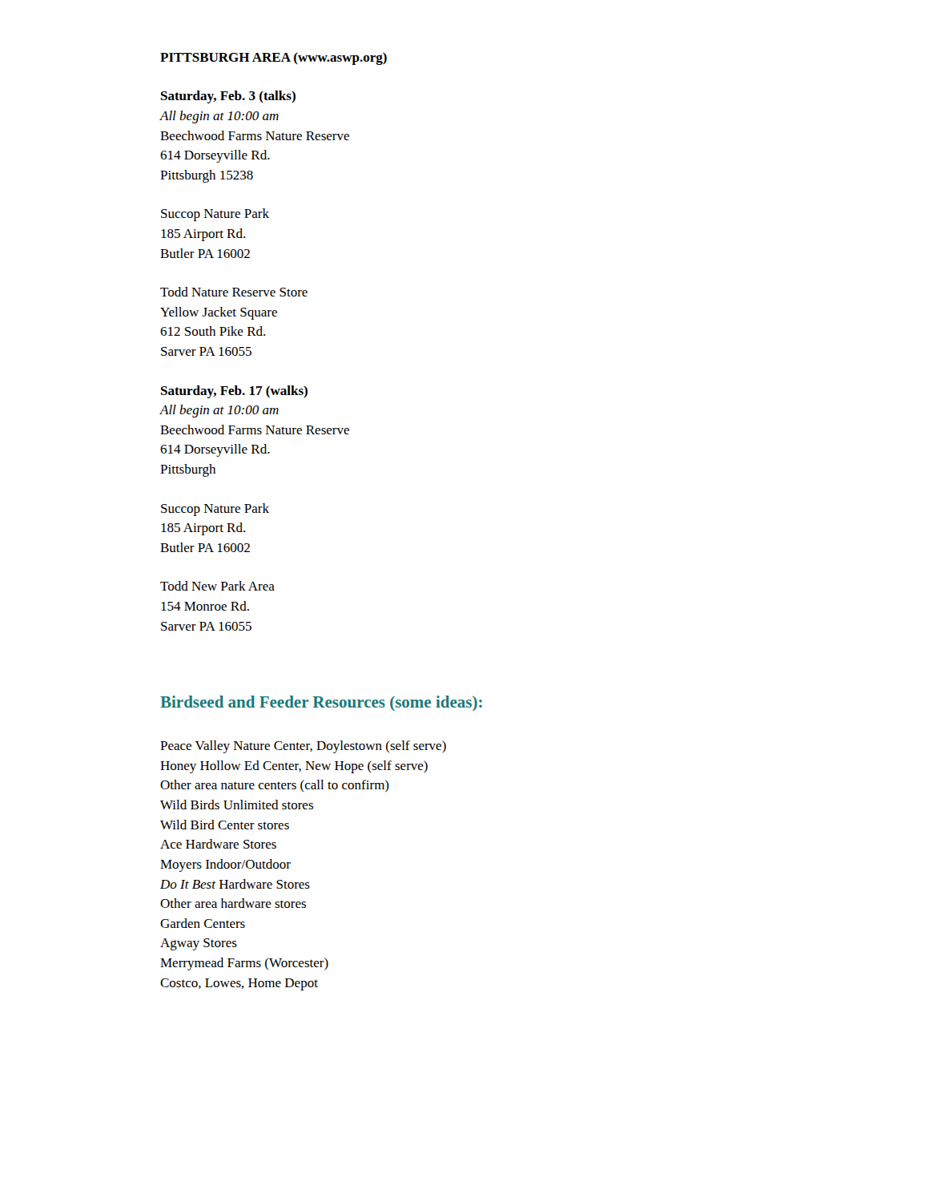PITTSBURGH AREA (www.aswp.org)
Saturday, Feb. 3 (talks)
All begin at 10:00 am
Beechwood Farms Nature Reserve
614 Dorseyville Rd.
Pittsburgh 15238
Succop Nature Park
185 Airport Rd.
Butler PA 16002
Todd Nature Reserve Store
Yellow Jacket Square
612 South Pike Rd.
Sarver PA 16055
Saturday, Feb. 17 (walks)
All begin at 10:00 am
Beechwood Farms Nature Reserve
614 Dorseyville Rd.
Pittsburgh
Succop Nature Park
185 Airport Rd.
Butler PA 16002
Todd New Park Area
154 Monroe Rd.
Sarver PA 16055
Birdseed and Feeder Resources (some ideas):
Peace Valley Nature Center, Doylestown (self serve)
Honey Hollow Ed Center, New Hope (self serve)
Other area nature centers (call to confirm)
Wild Birds Unlimited stores
Wild Bird Center stores
Ace Hardware Stores
Moyers Indoor/Outdoor
Do It Best Hardware Stores
Other area hardware stores
Garden Centers
Agway Stores
Merrymead Farms (Worcester)
Costco, Lowes, Home Depot